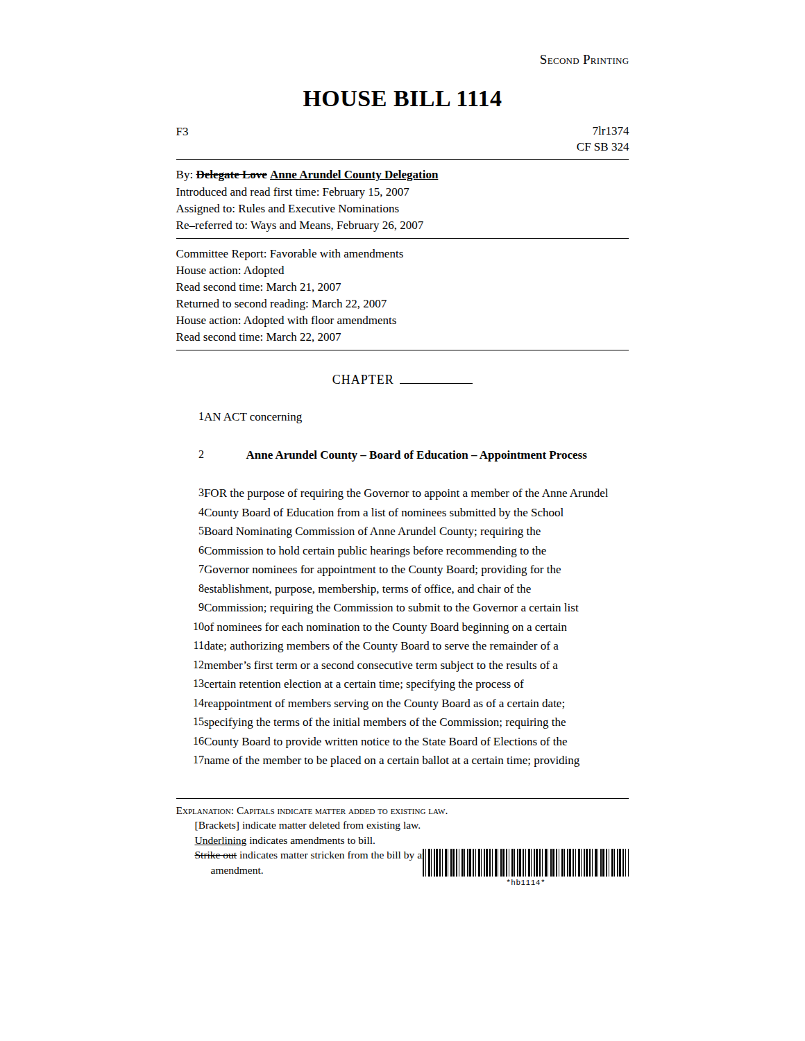Second Printing
HOUSE BILL 1114
F3
7lr1374
CF SB 324
By: Delegate Love Anne Arundel County Delegation
Introduced and read first time: February 15, 2007
Assigned to: Rules and Executive Nominations
Re–referred to: Ways and Means, February 26, 2007
Committee Report: Favorable with amendments
House action: Adopted
Read second time: March 21, 2007
Returned to second reading: March 22, 2007
House action: Adopted with floor amendments
Read second time: March 22, 2007
CHAPTER
| 1 | AN ACT concerning |
| 2 | Anne Arundel County – Board of Education – Appointment Process |
| 3 | FOR the purpose of requiring the Governor to appoint a member of the Anne Arundel |
| 4 | County Board of Education from a list of nominees submitted by the School |
| 5 | Board Nominating Commission of Anne Arundel County; requiring the |
| 6 | Commission to hold certain public hearings before recommending to the |
| 7 | Governor nominees for appointment to the County Board; providing for the |
| 8 | establishment, purpose, membership, terms of office, and chair of the |
| 9 | Commission; requiring the Commission to submit to the Governor a certain list |
| 10 | of nominees for each nomination to the County Board beginning on a certain |
| 11 | date; authorizing members of the County Board to serve the remainder of a |
| 12 | member’s first term or a second consecutive term subject to the results of a |
| 13 | certain retention election at a certain time; specifying the process of |
| 14 | reappointment of members serving on the County Board as of a certain date; |
| 15 | specifying the terms of the initial members of the Commission; requiring the |
| 16 | County Board to provide written notice to the State Board of Elections of the |
| 17 | name of the member to be placed on a certain ballot at a certain time; providing |
Explanation: Capitals indicate matter added to existing law.
[Brackets] indicate matter deleted from existing law.
Underlining indicates amendments to bill.
Strike out indicates matter stricken from the bill by amendment or deleted from the law by
amendment.
*hb1114*